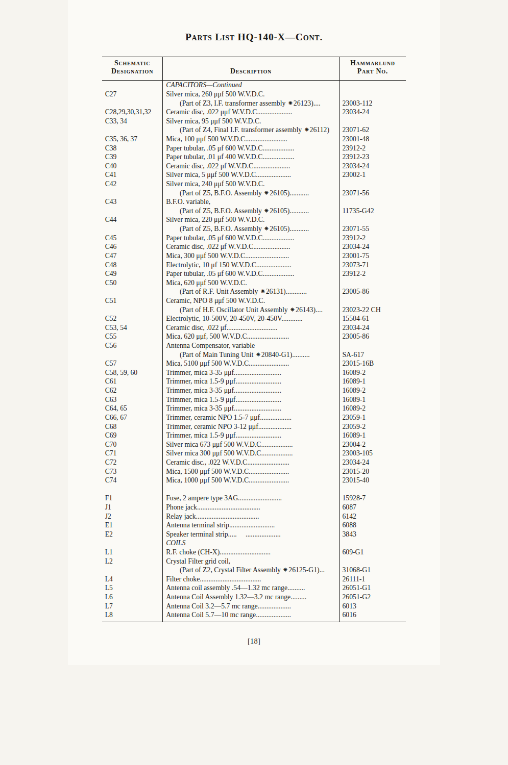Parts List HQ-140-X—Cont.
| Schematic Designation | Description | Hammarlund Part No. |
| --- | --- | --- |
| | CAPACITORS—Continued | |
| C27 | Silver mica, 260 μμf 500 W.V.D.C. (Part of Z3, I.F. transformer assembly ⁕26123) .... | 23003-112 |
| C28,29,30,31,32 | Ceramic disc, .022 μμf W.V.D.C. ................... | 23034-24 |
| C33, 34 | Silver mica, 95 μμf 500 W.V.D.C. (Part of Z4, Final I.F. transformer assembly ⁕26112) | 23071-62 |
| C35, 36, 37 | Mica, 100 μμf 500 W.V.D.C. ....................... | 23001-48 |
| C38 | Paper tubular, .05 μf 600 W.V.D.C. ................. | 23912-2 |
| C39 | Paper tubular, .01 μf 400 W.V.D.C. ................. | 23912-23 |
| C40 | Ceramic disc, .022 μf W.V.D.C. .................... | 23034-24 |
| C41 | Silver mica, 5 μμf 500 W.V.D.C. ................... | 23002-1 |
| C42 | Silver mica, 240 μμf 500 W.V.D.C. (Part of Z5, B.F.O. Assembly ⁕26105) ........... | 23071-56 |
| C43 | B.F.O. variable, (Part of Z5, B.F.O. Assembly ⁕26105) ........... | 11735-G42 |
| C44 | Silver mica, 220 μμf 500 W.V.D.C. (Part of Z5, B.F.O. Assembly ⁕26105) ........... | 23071-55 |
| C45 | Paper tubular, .05 μf 600 W.V.D.C. ................. | 23912-2 |
| C46 | Ceramic disc, .022 μf W.V.D.C. .................... | 23034-24 |
| C47 | Mica, 300 μμf 500 W.V.D.C. ........................ | 23001-75 |
| C48 | Electrolytic, 10 μf 150 W.V.D.C. ................... | 23073-71 |
| C49 | Paper tubular, .05 μf 600 W.V.D.C. ................. | 23912-2 |
| C50 | Mica, 620 μμf 500 W.V.D.C. (Part of R.F. Unit Assembly ⁕26131) ............ | 23005-86 |
| C51 | Ceramic, NPO 8 μμf 500 W.V.D.C. (Part of H.F. Oscillator Unit Assembly ⁕26143) .... | 23023-22 CH |
| C52 | Electrolytic, 10-500V, 20-450V, 20-450V ............ | 15504-61 |
| C53, 54 | Ceramic disc, .022 μf. ............................ | 23034-24 |
| C55 | Mica, 620 μμf, 500 W.V.D.C. ....................... | 23005-86 |
| C56 | Antenna Compensator, variable (Part of Main Tuning Unit ⁕20840-G1) .......... | SA-617 |
| C57 | Mica, 5100 μμf 500 W.V.D.C. ...................... | 23015-16B |
| C58, 59, 60 | Trimmer, mica 3-35 μμf. .......................... | 16089-2 |
| C61 | Trimmer, mica 1.5-9 μμf. ......................... | 16089-1 |
| C62 | Trimmer, mica 3-35 μμf. .......................... | 16089-2 |
| C63 | Trimmer, mica 1.5-9 μμf. ......................... | 16089-1 |
| C64, 65 | Trimmer, mica 3-35 μμf. .......................... | 16089-2 |
| C66, 67 | Trimmer, ceramic NPO 1.5-7 μμf. ................. | 23059-1 |
| C68 | Trimmer, ceramic NPO 3-12 μμf. .................. | 23059-2 |
| C69 | Trimmer, mica 1.5-9 μμf. ......................... | 16089-1 |
| C70 | Silver mica 673 μμf 500 W.V.D.C. ................. | 23004-2 |
| C71 | Silver mica 300 μμf 500 W.V.D.C. ................. | 23003-105 |
| C72 | Ceramic disc., .022 W.V.D.C. ....................... | 23034-24 |
| C73 | Mica, 1500 μμf 500 W.V.D.C. ...................... | 23015-20 |
| C74 | Mica, 1000 μμf 500 W.V.D.C. ...................... | 23015-40 |
| F1 | Fuse, 2 ampere type 3AG ......................... | 15928-7 |
| J1 | Phone jack .................................... | 6087 |
| J2 | Relay jack .................................... | 6142 |
| E1 | Antenna terminal strip .......................... | 6088 |
| E2 | Speaker terminal strip ..... .................... | 3843 |
| | COILS | |
| L1 | R.F. choke (CH-X) ............................. | 609-G1 |
| L2 | Crystal Filter grid coil, (Part of Z2, Crystal Filter Assembly ⁕26125-G1) ... | 31068-G1 |
| L4 | Filter choke ................................... | 26111-1 |
| L5 | Antenna coil assembly .54—1.32 mc range .......... | 26051-G1 |
| L6 | Antenna Coil Assembly 1.32—3.2 mc range ......... | 26051-G2 |
| L7 | Antenna Coil 3.2—5.7 mc range ................... | 6013 |
| L8 | Antenna Coil 5.7—10 mc range .................... | 6016 |
[18]